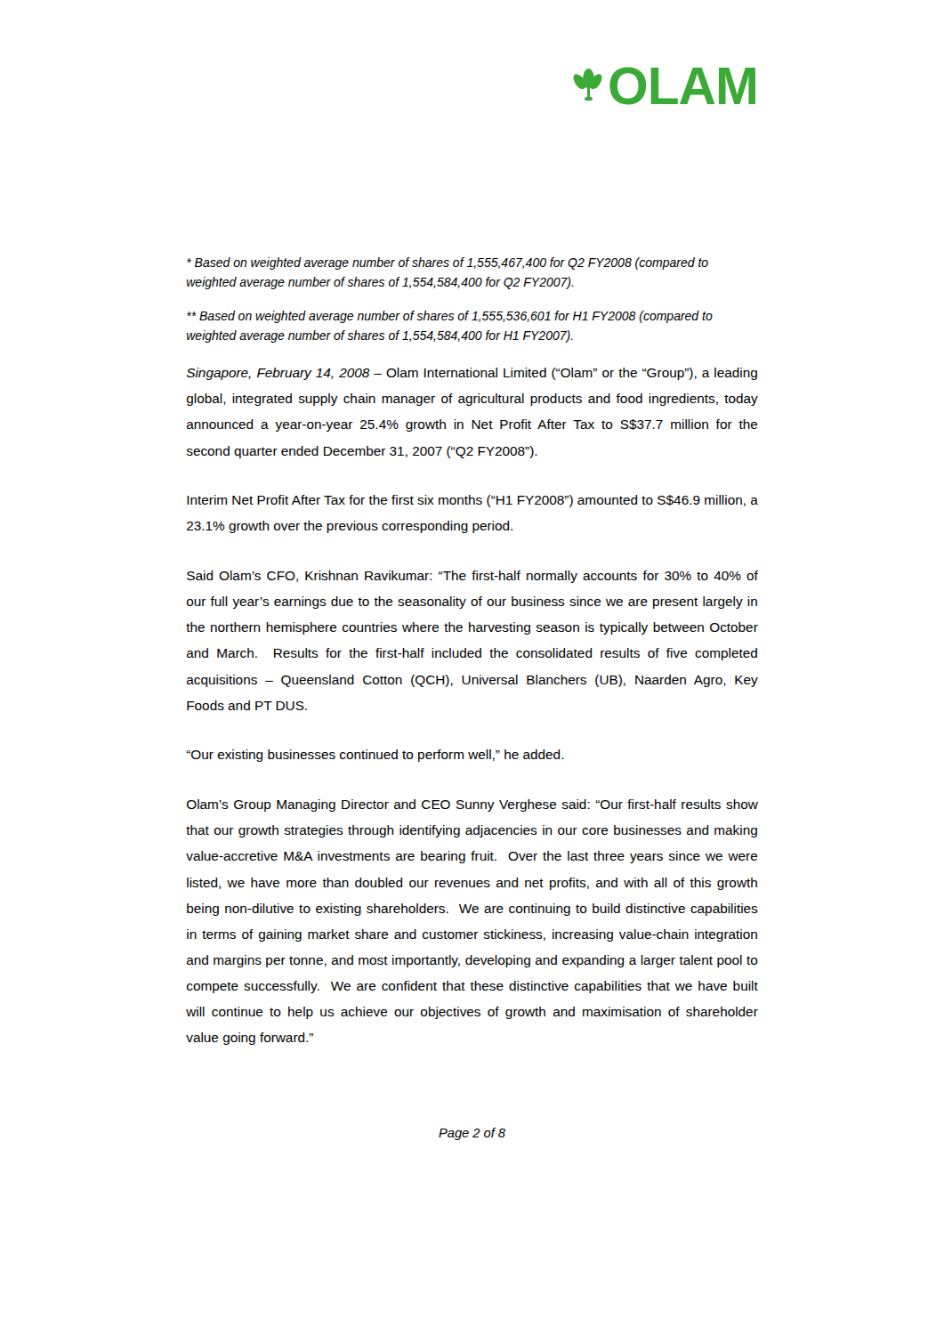OLAM
* Based on weighted average number of shares of 1,555,467,400 for Q2 FY2008 (compared to weighted average number of shares of 1,554,584,400 for Q2 FY2007).
** Based on weighted average number of shares of 1,555,536,601 for H1 FY2008 (compared to weighted average number of shares of 1,554,584,400 for H1 FY2007).
Singapore, February 14, 2008 – Olam International Limited (“Olam” or the “Group”), a leading global, integrated supply chain manager of agricultural products and food ingredients, today announced a year-on-year 25.4% growth in Net Profit After Tax to S$37.7 million for the second quarter ended December 31, 2007 (“Q2 FY2008”).
Interim Net Profit After Tax for the first six months (“H1 FY2008”) amounted to S$46.9 million, a 23.1% growth over the previous corresponding period.
Said Olam’s CFO, Krishnan Ravikumar: “The first-half normally accounts for 30% to 40% of our full year’s earnings due to the seasonality of our business since we are present largely in the northern hemisphere countries where the harvesting season is typically between October and March. Results for the first-half included the consolidated results of five completed acquisitions – Queensland Cotton (QCH), Universal Blanchers (UB), Naarden Agro, Key Foods and PT DUS.
“Our existing businesses continued to perform well,” he added.
Olam’s Group Managing Director and CEO Sunny Verghese said: “Our first-half results show that our growth strategies through identifying adjacencies in our core businesses and making value-accretive M&A investments are bearing fruit. Over the last three years since we were listed, we have more than doubled our revenues and net profits, and with all of this growth being non-dilutive to existing shareholders. We are continuing to build distinctive capabilities in terms of gaining market share and customer stickiness, increasing value-chain integration and margins per tonne, and most importantly, developing and expanding a larger talent pool to compete successfully. We are confident that these distinctive capabilities that we have built will continue to help us achieve our objectives of growth and maximisation of shareholder value going forward.”
Page 2 of 8